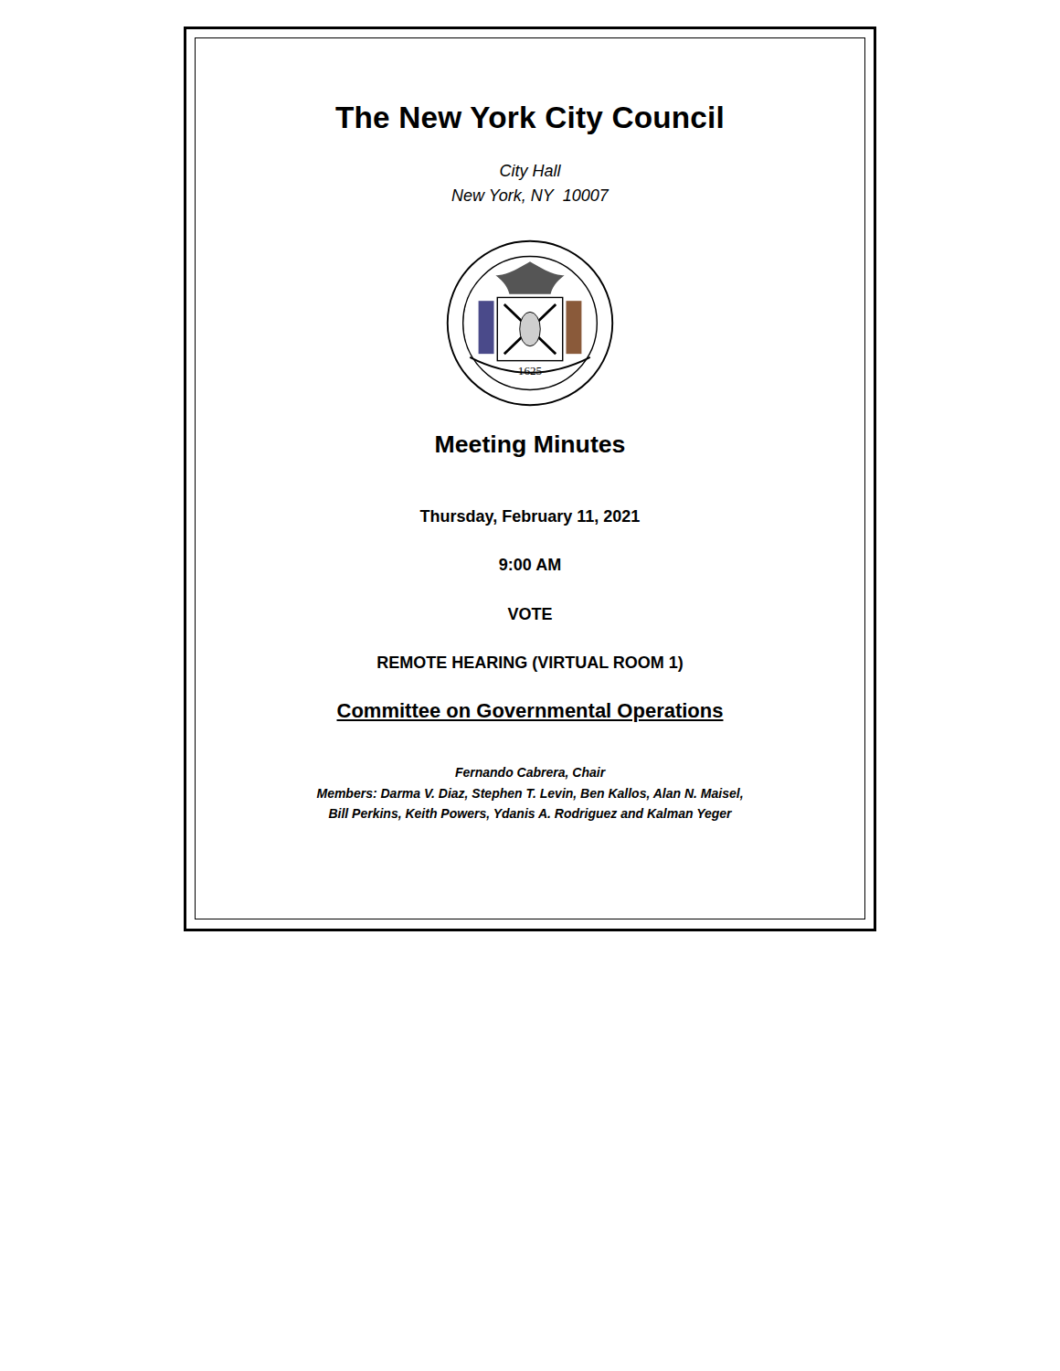The New York City Council
City Hall
New York, NY 10007
Meeting Minutes
Thursday, February 11, 2021
9:00 AM
VOTE
REMOTE HEARING (VIRTUAL ROOM 1)
Committee on Governmental Operations
Fernando Cabrera, Chair
Members: Darma V. Diaz, Stephen T. Levin, Ben Kallos, Alan N. Maisel,
Bill Perkins, Keith Powers, Ydanis A. Rodriguez and Kalman Yeger